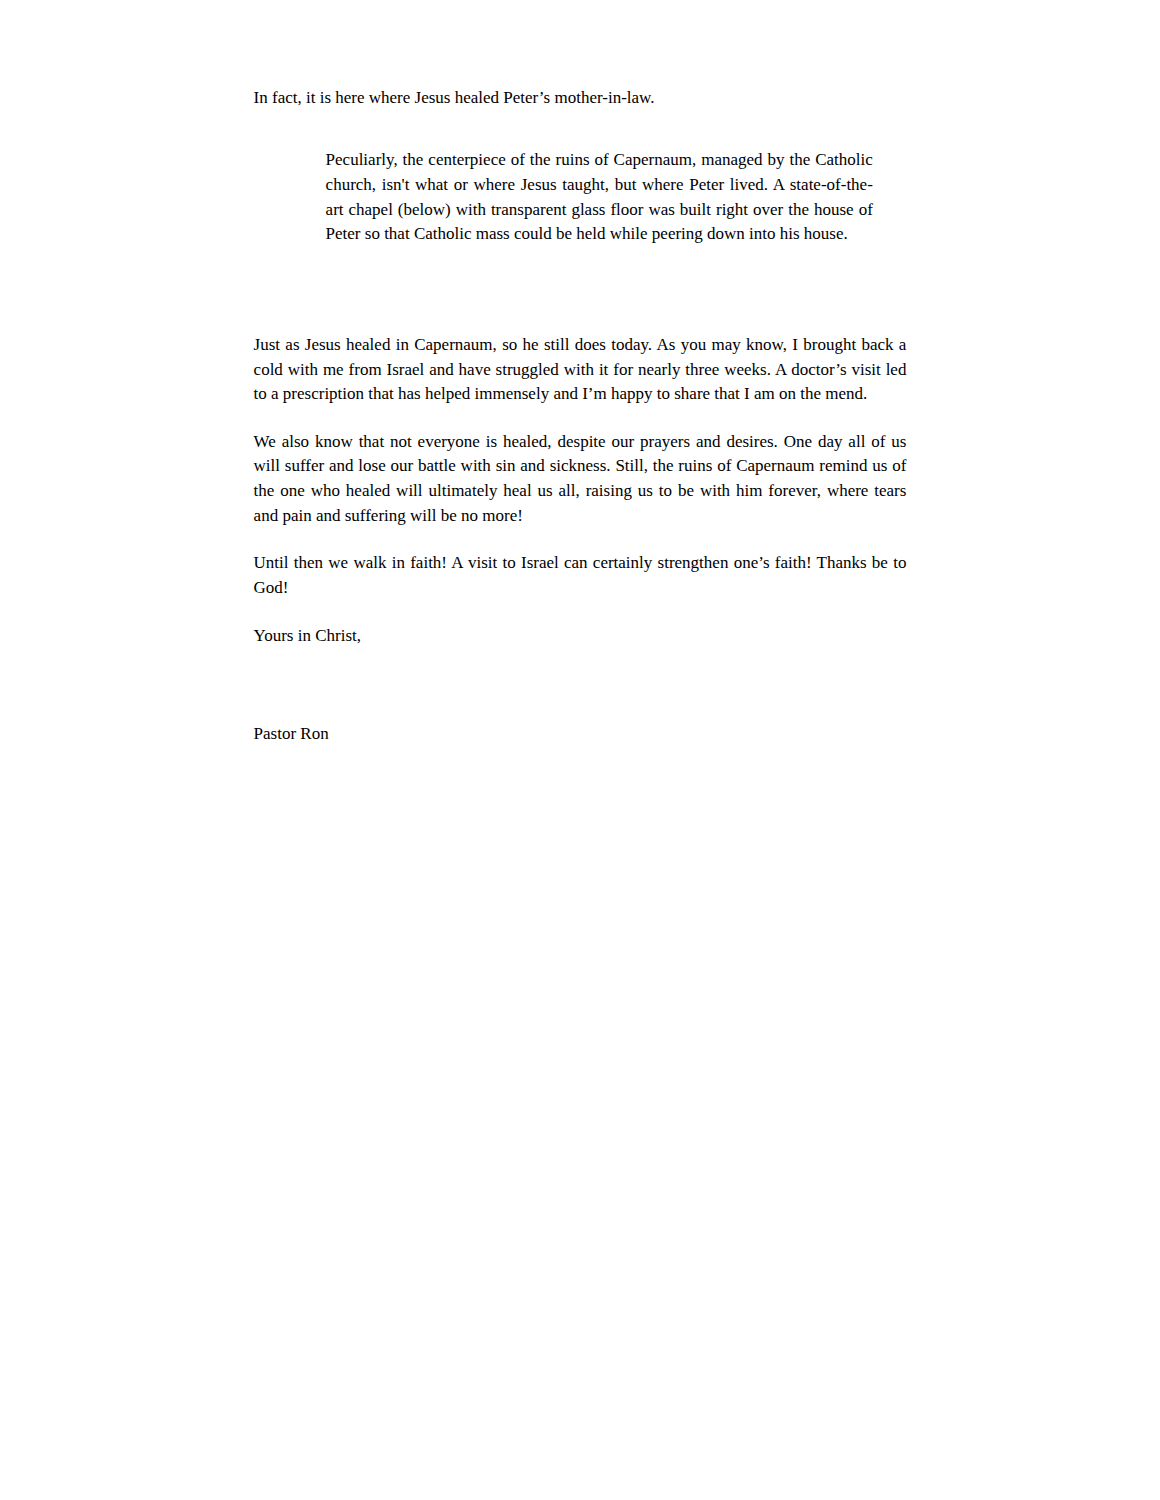In fact, it is here where Jesus healed Peter’s mother-in-law.
Peculiarly, the centerpiece of the ruins of Capernaum, managed by the Catholic church, isn't what or where Jesus taught, but where Peter lived. A state-of-the-art chapel (below) with transparent glass floor was built right over the house of Peter so that Catholic mass could be held while peering down into his house.
Just as Jesus healed in Capernaum, so he still does today. As you may know, I brought back a cold with me from Israel and have struggled with it for nearly three weeks. A doctor’s visit led to a prescription that has helped immensely and I’m happy to share that I am on the mend.
We also know that not everyone is healed, despite our prayers and desires. One day all of us will suffer and lose our battle with sin and sickness. Still, the ruins of Capernaum remind us of the one who healed will ultimately heal us all, raising us to be with him forever, where tears and pain and suffering will be no more!
Until then we walk in faith! A visit to Israel can certainly strengthen one’s faith! Thanks be to God!
Yours in Christ,
Pastor Ron